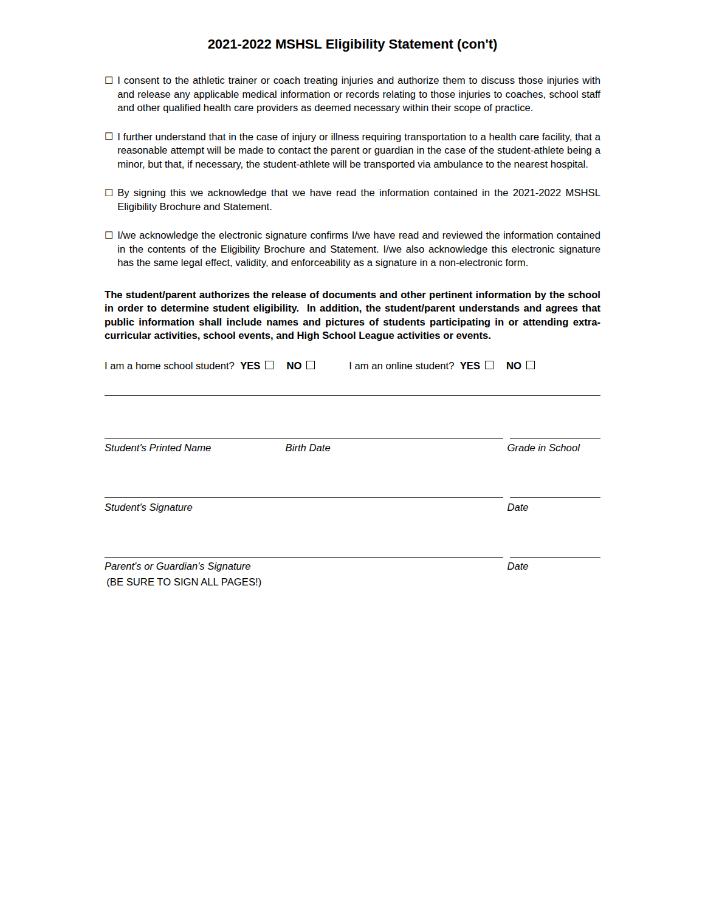2021-2022 MSHSL Eligibility Statement (con't)
☐
I consent to the athletic trainer or coach treating injuries and authorize them to discuss those injuries with and release any applicable medical information or records relating to those injuries to coaches, school staff and other qualified health care providers as deemed necessary within their scope of practice.
☐
I further understand that in the case of injury or illness requiring transportation to a health care facility, that a reasonable attempt will be made to contact the parent or guardian in the case of the student-athlete being a minor, but that, if necessary, the student-athlete will be transported via ambulance to the nearest hospital.
☐
By signing this we acknowledge that we have read the information contained in the 2021-2022 MSHSL Eligibility Brochure and Statement.
☐
I/we acknowledge the electronic signature confirms I/we have read and reviewed the information contained in the contents of the Eligibility Brochure and Statement. I/we also acknowledge this electronic signature has the same legal effect, validity, and enforceability as a signature in a non-electronic form.
The student/parent authorizes the release of documents and other pertinent information by the school in order to determine student eligibility. In addition, the student/parent understands and agrees that public information shall include names and pictures of students participating in or attending extra-curricular activities, school events, and High School League activities or events.
I am a home school student? YES NO I am an online student? YES NO
Student's Printed Name Birth Date Grade in School
Student's Signature Date
Parent's or Guardian's Signature Date
(BE SURE TO SIGN ALL PAGES!)